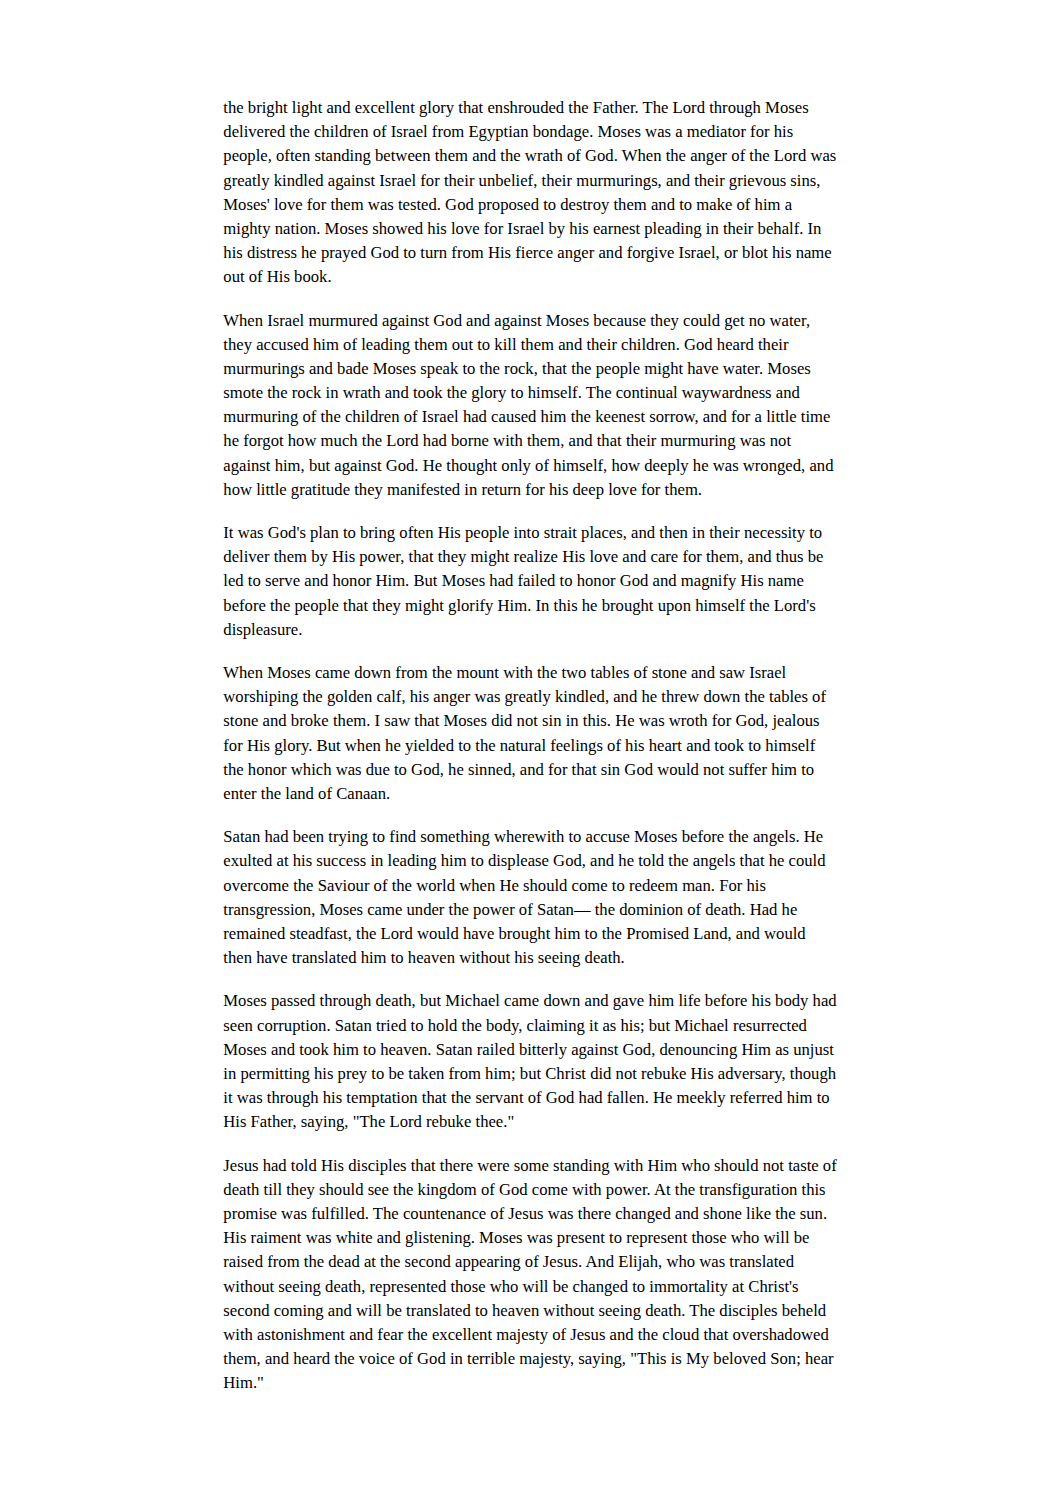the bright light and excellent glory that enshrouded the Father. The Lord through Moses delivered the children of Israel from Egyptian bondage. Moses was a mediator for his people, often standing between them and the wrath of God. When the anger of the Lord was greatly kindled against Israel for their unbelief, their murmurings, and their grievous sins, Moses' love for them was tested. God proposed to destroy them and to make of him a mighty nation. Moses showed his love for Israel by his earnest pleading in their behalf. In his distress he prayed God to turn from His fierce anger and forgive Israel, or blot his name out of His book.
When Israel murmured against God and against Moses because they could get no water, they accused him of leading them out to kill them and their children. God heard their murmurings and bade Moses speak to the rock, that the people might have water. Moses smote the rock in wrath and took the glory to himself. The continual waywardness and murmuring of the children of Israel had caused him the keenest sorrow, and for a little time he forgot how much the Lord had borne with them, and that their murmuring was not against him, but against God. He thought only of himself, how deeply he was wronged, and how little gratitude they manifested in return for his deep love for them.
It was God's plan to bring often His people into strait places, and then in their necessity to deliver them by His power, that they might realize His love and care for them, and thus be led to serve and honor Him. But Moses had failed to honor God and magnify His name before the people that they might glorify Him. In this he brought upon himself the Lord's displeasure.
When Moses came down from the mount with the two tables of stone and saw Israel worshiping the golden calf, his anger was greatly kindled, and he threw down the tables of stone and broke them. I saw that Moses did not sin in this. He was wroth for God, jealous for His glory. But when he yielded to the natural feelings of his heart and took to himself the honor which was due to God, he sinned, and for that sin God would not suffer him to enter the land of Canaan.
Satan had been trying to find something wherewith to accuse Moses before the angels. He exulted at his success in leading him to displease God, and he told the angels that he could overcome the Saviour of the world when He should come to redeem man. For his transgression, Moses came under the power of Satan— the dominion of death. Had he remained steadfast, the Lord would have brought him to the Promised Land, and would then have translated him to heaven without his seeing death.
Moses passed through death, but Michael came down and gave him life before his body had seen corruption. Satan tried to hold the body, claiming it as his; but Michael resurrected Moses and took him to heaven. Satan railed bitterly against God, denouncing Him as unjust in permitting his prey to be taken from him; but Christ did not rebuke His adversary, though it was through his temptation that the servant of God had fallen. He meekly referred him to His Father, saying, "The Lord rebuke thee."
Jesus had told His disciples that there were some standing with Him who should not taste of death till they should see the kingdom of God come with power. At the transfiguration this promise was fulfilled. The countenance of Jesus was there changed and shone like the sun. His raiment was white and glistening. Moses was present to represent those who will be raised from the dead at the second appearing of Jesus. And Elijah, who was translated without seeing death, represented those who will be changed to immortality at Christ's second coming and will be translated to heaven without seeing death. The disciples beheld with astonishment and fear the excellent majesty of Jesus and the cloud that overshadowed them, and heard the voice of God in terrible majesty, saying, "This is My beloved Son; hear Him."